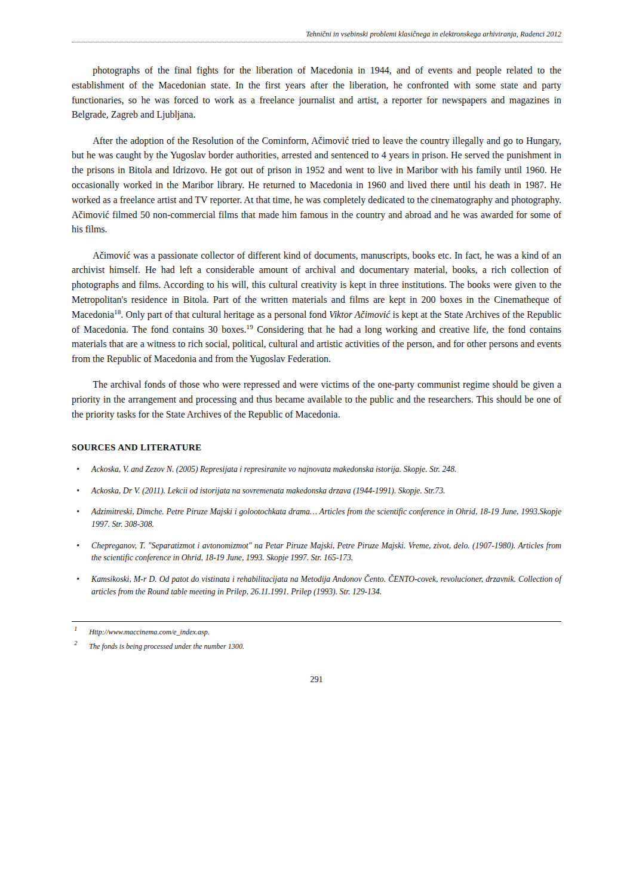Tehnični in vsebinski problemi klasičnega in elektronskega arhiviranja, Radenci 2012
photographs of the final fights for the liberation of Macedonia in 1944, and of events and people related to the establishment of the Macedonian state. In the first years after the liberation, he confronted with some state and party functionaries, so he was forced to work as a freelance journalist and artist, a reporter for newspapers and magazines in Belgrade, Zagreb and Ljubljana.
After the adoption of the Resolution of the Cominform, Ačimović tried to leave the country illegally and go to Hungary, but he was caught by the Yugoslav border authorities, arrested and sentenced to 4 years in prison. He served the punishment in the prisons in Bitola and Idrizovo. He got out of prison in 1952 and went to live in Maribor with his family until 1960. He occasionally worked in the Maribor library. He returned to Macedonia in 1960 and lived there until his death in 1987. He worked as a freelance artist and TV reporter. At that time, he was completely dedicated to the cinematography and photography. Ačimović filmed 50 non-commercial films that made him famous in the country and abroad and he was awarded for some of his films.
Ačimović was a passionate collector of different kind of documents, manuscripts, books etc. In fact, he was a kind of an archivist himself. He had left a considerable amount of archival and documentary material, books, a rich collection of photographs and films. According to his will, this cultural creativity is kept in three institutions. The books were given to the Metropolitan's residence in Bitola. Part of the written materials and films are kept in 200 boxes in the Cinematheque of Macedonia18. Only part of that cultural heritage as a personal fond Viktor Ačimović is kept at the State Archives of the Republic of Macedonia. The fond contains 30 boxes.19 Considering that he had a long working and creative life, the fond contains materials that are a witness to rich social, political, cultural and artistic activities of the person, and for other persons and events from the Republic of Macedonia and from the Yugoslav Federation.
The archival fonds of those who were repressed and were victims of the one-party communist regime should be given a priority in the arrangement and processing and thus became available to the public and the researchers. This should be one of the priority tasks for the State Archives of the Republic of Macedonia.
SOURCES AND LITERATURE
Ackoska, V. and Zezov N. (2005) Represijata i represiranite vo najnovata makedonska istorija. Skopje. Str. 248.
Ackoska, Dr V. (2011). Lekcii od istorijata na sovremenata makedonska drzava (1944-1991). Skopje. Str.73.
Adzimitreski, Dimche. Petre Piruze Majski i golootochkata drama… Articles from the scientific conference in Ohrid, 18-19 June, 1993.Skopje 1997. Str. 308-308.
Chepreganov, T. "Separatizmot i avtonomizmot" na Petar Piruze Majski, Petre Piruze Majski. Vreme, zivot, delo. (1907-1980). Articles from the scientific conference in Ohrid, 18-19 June, 1993. Skopje 1997. Str. 165-173.
Kamsikoski, M-r D. Od patot do vistinata i rehabilitacijata na Metodija Andonov Čento. ČENTO-covek, revolucioner, drzavnik. Collection of articles from the Round table meeting in Prilep, 26.11.1991. Prilep (1993). Str. 129-134.
Http://www.maccinema.com/e_index.asp.
The fonds is being processed under the number 1300.
291